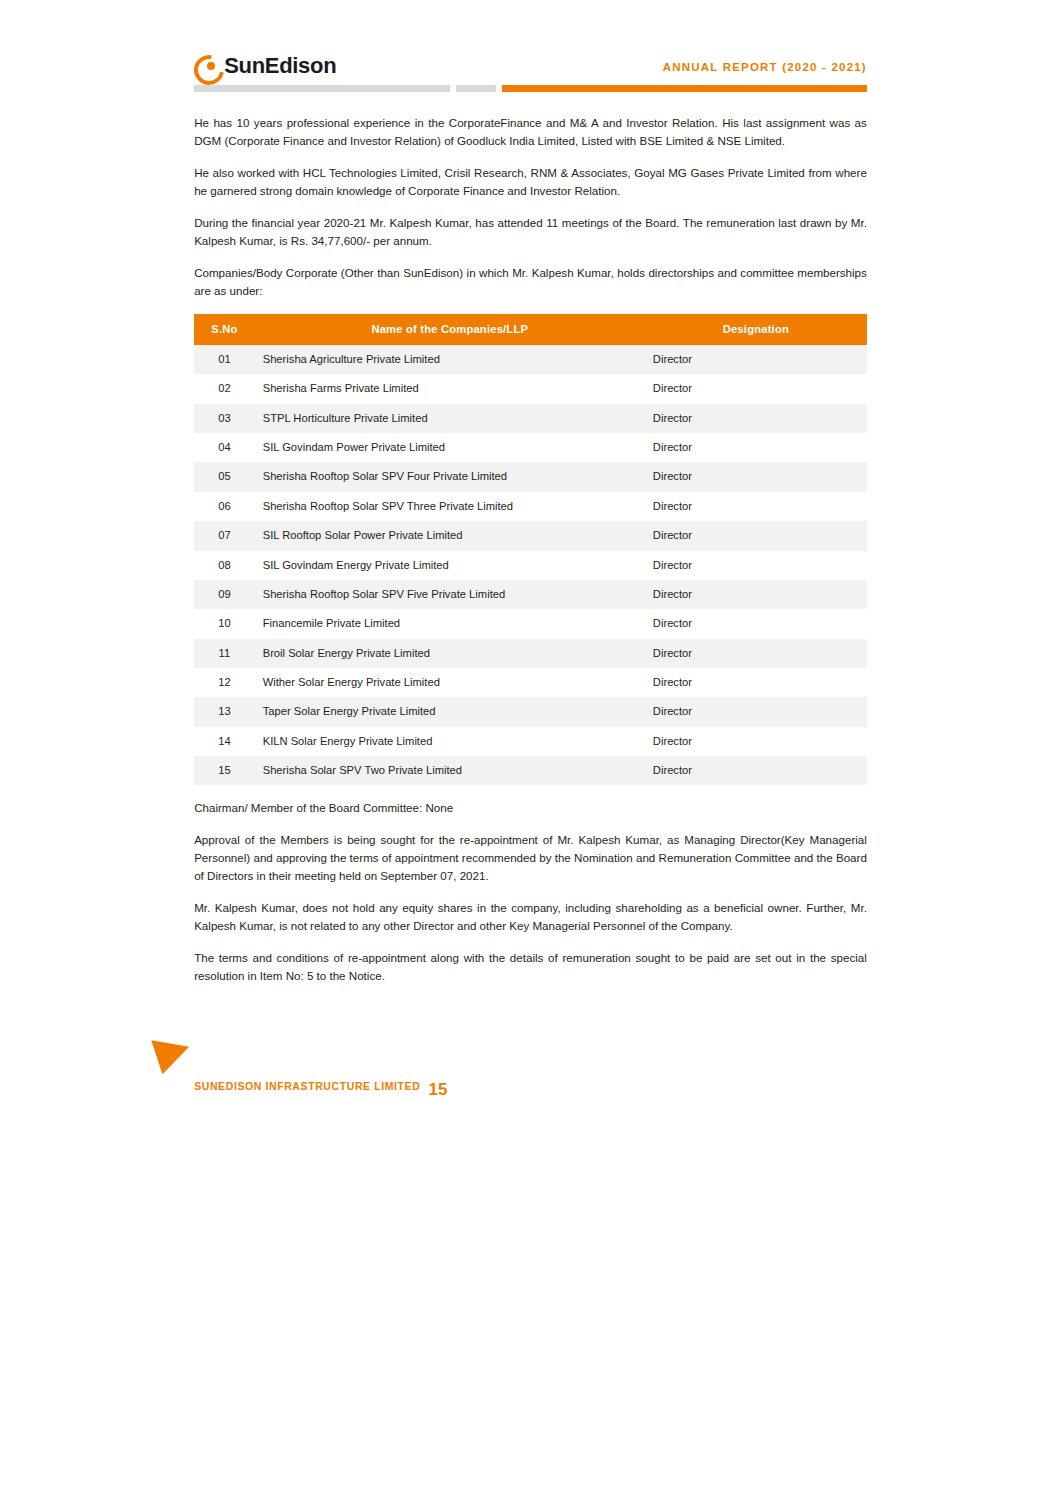Sun Edison
ANNUAL REPORT (2020 - 2021)
He has 10 years professional experience in the CorporateFinance and M& A and Investor Relation. His last assignment was as DGM (Corporate Finance and Investor Relation) of Goodluck India Limited, Listed with BSE Limited & NSE Limited.
He also worked with HCL Technologies Limited, Crisil Research, RNM & Associates, Goyal MG Gases Private Limited from where he garnered strong domain knowledge of Corporate Finance and Investor Relation.
During the financial year 2020-21 Mr. Kalpesh Kumar, has attended 11 meetings of the Board. The remuneration last drawn by Mr. Kalpesh Kumar, is Rs. 34,77,600/- per annum.
Companies/Body Corporate (Other than SunEdison) in which Mr. Kalpesh Kumar, holds directorships and committee memberships are as under:
| S.No | Name of the Companies/LLP | Designation |
| --- | --- | --- |
| 01 | Sherisha Agriculture Private Limited | Director |
| 02 | Sherisha Farms Private Limited | Director |
| 03 | STPL Horticulture Private Limited | Director |
| 04 | SIL Govindam Power Private Limited | Director |
| 05 | Sherisha Rooftop Solar SPV Four Private Limited | Director |
| 06 | Sherisha Rooftop Solar SPV Three Private Limited | Director |
| 07 | SIL Rooftop Solar Power Private Limited | Director |
| 08 | SIL Govindam Energy Private Limited | Director |
| 09 | Sherisha Rooftop Solar SPV Five Private Limited | Director |
| 10 | Financemile Private Limited | Director |
| 11 | Broil Solar Energy Private Limited | Director |
| 12 | Wither Solar Energy Private Limited | Director |
| 13 | Taper Solar Energy Private Limited | Director |
| 14 | KILN Solar Energy Private Limited | Director |
| 15 | Sherisha Solar SPV Two Private Limited | Director |
Chairman/ Member of the Board Committee: None
Approval of the Members is being sought for the re-appointment of Mr. Kalpesh Kumar, as Managing Director(Key Managerial Personnel) and approving the terms of appointment recommended by the Nomination and Remuneration Committee and the Board of Directors in their meeting held on September 07, 2021.
Mr. Kalpesh Kumar, does not hold any equity shares in the company, including shareholding as a beneficial owner. Further, Mr. Kalpesh Kumar, is not related to any other Director and other Key Managerial Personnel of the Company.
The terms and conditions of re-appointment along with the details of remuneration sought to be paid are set out in the special resolution in Item No: 5 to the Notice.
SUNEDISON INFRASTRUCTURE LIMITED
15